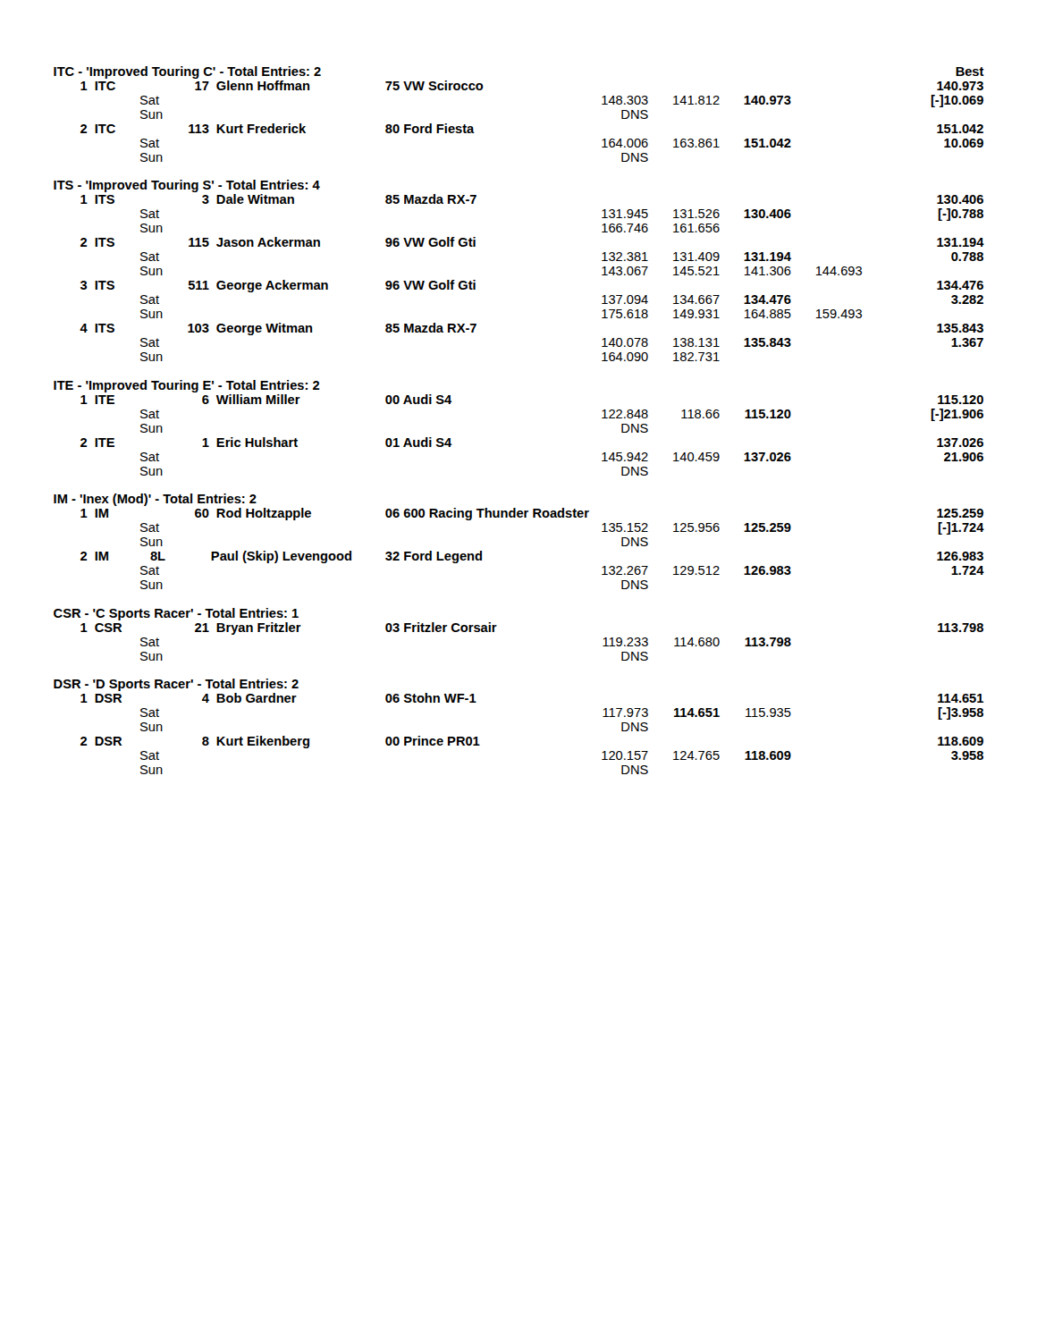| ITC - 'Improved Touring C' - Total Entries: 2 | | | | | Best |
| 1 | ITC | 17 | Glenn Hoffman | 75 VW Scirocco | | | | | 140.973 |
| | | Sat | | | 148.303 | 141.812 | 140.973 | | | [-]10.069 |
| | | Sun | | | DNS | | | | | |
| 2 | ITC | 113 | Kurt Frederick | 80 Ford Fiesta | | | | | 151.042 |
| | | Sat | | | 164.006 | 163.861 | 151.042 | | | 10.069 |
| | | Sun | | | DNS | | | | | |
| ITS - 'Improved Touring S' - Total Entries: 4 |
| 1 | ITS | 3 | Dale Witman | 85 Mazda RX-7 | | | | | 130.406 |
| | | Sat | | | 131.945 | 131.526 | 130.406 | | | [-]0.788 |
| | | Sun | | | 166.746 | 161.656 | | | | |
| 2 | ITS | 115 | Jason Ackerman | 96 VW Golf Gti | | | | | 131.194 |
| | | Sat | | | 132.381 | 131.409 | 131.194 | | | 0.788 |
| | | Sun | | | 143.067 | 145.521 | 141.306 | 144.693 | | |
| 3 | ITS | 511 | George Ackerman | 96 VW Golf Gti | | | | | 134.476 |
| | | Sat | | | 137.094 | 134.667 | 134.476 | | | 3.282 |
| | | Sun | | | 175.618 | 149.931 | 164.885 | 159.493 | | |
| 4 | ITS | 103 | George Witman | 85 Mazda RX-7 | | | | | 135.843 |
| | | Sat | | | 140.078 | 138.131 | 135.843 | | | 1.367 |
| | | Sun | | | 164.090 | 182.731 | | | | |
| ITE - 'Improved Touring E' - Total Entries: 2 |
| 1 | ITE | 6 | William Miller | 00 Audi S4 | | | | | 115.120 |
| | | Sat | | | 122.848 | 118.66 | 115.120 | | | [-]21.906 |
| | | Sun | | | DNS | | | | | |
| 2 | ITE | 1 | Eric Hulshart | 01 Audi S4 | | | | | 137.026 |
| | | Sat | | | 145.942 | 140.459 | 137.026 | | | 21.906 |
| | | Sun | | | DNS | | | | | |
| IM - 'Inex (Mod)' - Total Entries: 2 |
| 1 | IM | 60 | Rod Holtzapple | 06 600 Racing Thunder Roadster | | | | | 125.259 |
| | | Sat | | | 135.152 | 125.956 | 125.259 | | | [-]1.724 |
| | | Sun | | | DNS | | | | | |
| 2 | IM | 8L | Paul (Skip) Levengood | 32 Ford Legend | | | | | 126.983 |
| | | Sat | | | 132.267 | 129.512 | 126.983 | | | 1.724 |
| | | Sun | | | DNS | | | | | |
| CSR - 'C Sports Racer' - Total Entries: 1 |
| 1 | CSR | 21 | Bryan Fritzler | 03 Fritzler Corsair | | | | | 113.798 |
| | | Sat | | | 119.233 | 114.680 | 113.798 | | | |
| | | Sun | | | DNS | | | | | |
| DSR - 'D Sports Racer' - Total Entries: 2 |
| 1 | DSR | 4 | Bob Gardner | 06 Stohn WF-1 | | | | | 114.651 |
| | | Sat | | | 117.973 | 114.651 | 115.935 | | | [-]3.958 |
| | | Sun | | | DNS | | | | | |
| 2 | DSR | 8 | Kurt Eikenberg | 00 Prince PR01 | | | | | 118.609 |
| | | Sat | | | 120.157 | 124.765 | 118.609 | | | 3.958 |
| | | Sun | | | DNS | | | | | |